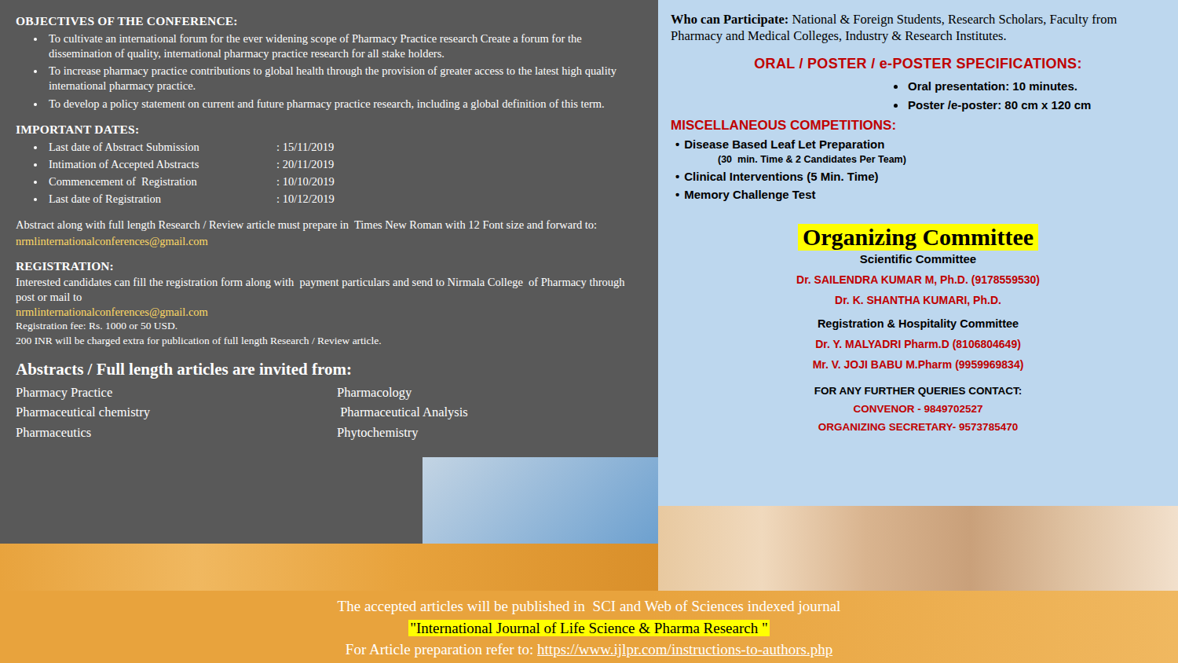OBJECTIVES OF THE CONFERENCE:
To cultivate an international forum for the ever widening scope of Pharmacy Practice research Create a forum for the dissemination of quality, international pharmacy practice research for all stake holders.
To increase pharmacy practice contributions to global health through the provision of greater access to the latest high quality international pharmacy practice.
To develop a policy statement on current and future pharmacy practice research, including a global definition of this term.
IMPORTANT DATES:
Last date of Abstract Submission: 15/11/2019
Intimation of Accepted Abstracts: 20/11/2019
Commencement of Registration: 10/10/2019
Last date of Registration: 10/12/2019
Abstract along with full length Research / Review article must prepare in Times New Roman with 12 Font size and forward to:
nrmlinternationalconferences@gmail.com
REGISTRATION:
Interested candidates can fill the registration form along with payment particulars and send to Nirmala College of Pharmacy through post or mail to
nrmlinternationalconferences@gmail.com
Registration fee: Rs. 1000 or 50 USD.
200 INR will be charged extra for publication of full length Research / Review article.
Abstracts / Full length articles are invited from:
Pharmacy Practice
Pharmaceutical chemistry
Pharmaceutics
Pharmacology
Pharmaceutical Analysis
Phytochemistry
Who can Participate: National & Foreign Students, Research Scholars, Faculty from Pharmacy and Medical Colleges, Industry & Research Institutes.
ORAL / POSTER / e-POSTER SPECIFICATIONS:
Oral presentation: 10 minutes.
Poster /e-poster: 80 cm x 120 cm
MISCELLANEOUS COMPETITIONS:
Disease Based Leaf Let Preparation
(30 min. Time & 2 Candidates Per Team)
Clinical Interventions (5 Min. Time)
Memory Challenge Test
Organizing Committee
Scientific Committee
Dr. SAILENDRA KUMAR M, Ph.D. (9178559530)
Dr. K. SHANTHA KUMARI, Ph.D.
Registration & Hospitality Committee
Dr. Y. MALYADRI Pharm.D (8106804649)
Mr. V. JOJI BABU M.Pharm (9959969834)
FOR ANY FURTHER QUERIES CONTACT:
CONVENOR - 9849702527
ORGANIZING SECRETARY- 9573785470
The accepted articles will be published in SCI and Web of Sciences indexed journal
"International Journal of Life Science & Pharma Research "
For Article preparation refer to: https://www.ijlpr.com/instructions-to-authors.php